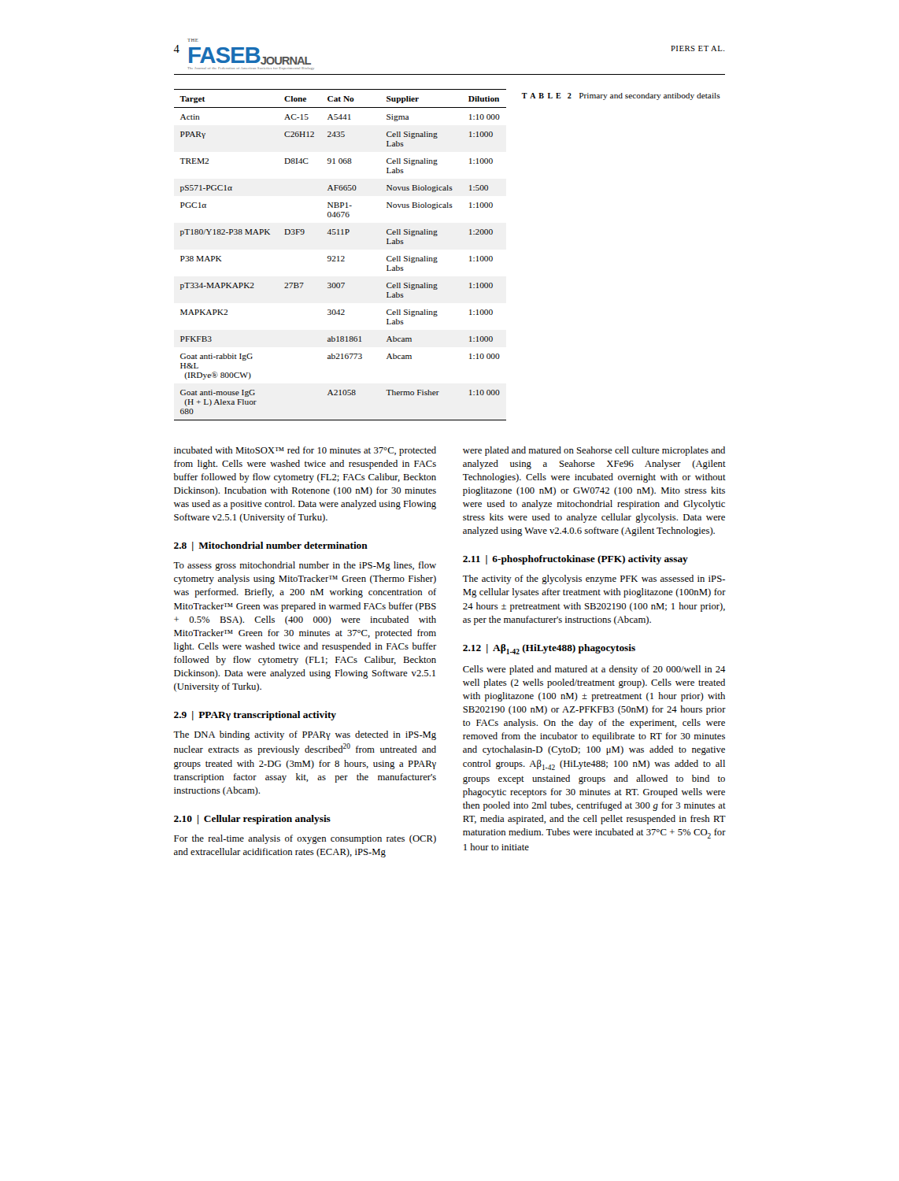4
THE FASEB JOURNAL The Journal of the Federation of American Societies for Experimental Biology
PIERS ET AL.
| Target | Clone | Cat No | Supplier | Dilution |
| --- | --- | --- | --- | --- |
| Actin | AC-15 | A5441 | Sigma | 1:10 000 |
| PPARγ | C26H12 | 2435 | Cell Signaling Labs | 1:1000 |
| TREM2 | D8I4C | 91 068 | Cell Signaling Labs | 1:1000 |
| pS571-PGC1α | | AF6650 | Novus Biologicals | 1:500 |
| PGC1α | | NBP1-04676 | Novus Biologicals | 1:1000 |
| pT180/Y182-P38 MAPK | D3F9 | 4511P | Cell Signaling Labs | 1:2000 |
| P38 MAPK | | 9212 | Cell Signaling Labs | 1:1000 |
| pT334-MAPKAPK2 | 27B7 | 3007 | Cell Signaling Labs | 1:1000 |
| MAPKAPK2 | | 3042 | Cell Signaling Labs | 1:1000 |
| PFKFB3 | | ab181861 | Abcam | 1:1000 |
| Goat anti-rabbit IgG H&L (IRDye® 800CW) | | ab216773 | Abcam | 1:10 000 |
| Goat anti-mouse IgG (H + L) Alexa Fluor 680 | | A21058 | Thermo Fisher | 1:10 000 |
T A B L E 2 Primary and secondary antibody details
incubated with MitoSOX™ red for 10 minutes at 37°C, protected from light. Cells were washed twice and resuspended in FACs buffer followed by flow cytometry (FL2; FACs Calibur, Beckton Dickinson). Incubation with Rotenone (100 nM) for 30 minutes was used as a positive control. Data were analyzed using Flowing Software v2.5.1 (University of Turku).
2.8|Mitochondrial number determination
To assess gross mitochondrial number in the iPS-Mg lines, flow cytometry analysis using MitoTracker™ Green (Thermo Fisher) was performed. Briefly, a 200 nM working concentration of MitoTracker™ Green was prepared in warmed FACs buffer (PBS + 0.5% BSA). Cells (400 000) were incubated with MitoTracker™ Green for 30 minutes at 37°C, protected from light. Cells were washed twice and resuspended in FACs buffer followed by flow cytometry (FL1; FACs Calibur, Beckton Dickinson). Data were analyzed using Flowing Software v2.5.1 (University of Turku).
2.9|PPARγ transcriptional activity
The DNA binding activity of PPARγ was detected in iPS-Mg nuclear extracts as previously described20 from untreated and groups treated with 2-DG (3mM) for 8 hours, using a PPARγ transcription factor assay kit, as per the manufacturer's instructions (Abcam).
2.10|Cellular respiration analysis
For the real-time analysis of oxygen consumption rates (OCR) and extracellular acidification rates (ECAR), iPS-Mg
were plated and matured on Seahorse cell culture microplates and analyzed using a Seahorse XFe96 Analyser (Agilent Technologies). Cells were incubated overnight with or without pioglitazone (100 nM) or GW0742 (100 nM). Mito stress kits were used to analyze mitochondrial respiration and Glycolytic stress kits were used to analyze cellular glycolysis. Data were analyzed using Wave v2.4.0.6 software (Agilent Technologies).
2.11|6-phosphofructokinase (PFK) activity assay
The activity of the glycolysis enzyme PFK was assessed in iPS-Mg cellular lysates after treatment with pioglitazone (100nM) for 24 hours ± pretreatment with SB202190 (100 nM; 1 hour prior), as per the manufacturer's instructions (Abcam).
2.12|Aβ1-42 (HiLyte488) phagocytosis
Cells were plated and matured at a density of 20 000/well in 24 well plates (2 wells pooled/treatment group). Cells were treated with pioglitazone (100 nM) ± pretreatment (1 hour prior) with SB202190 (100 nM) or AZ-PFKFB3 (50nM) for 24 hours prior to FACs analysis. On the day of the experiment, cells were removed from the incubator to equilibrate to RT for 30 minutes and cytochalasin-D (CytoD; 100 μM) was added to negative control groups. Aβ1-42 (HiLyte488; 100 nM) was added to all groups except unstained groups and allowed to bind to phagocytic receptors for 30 minutes at RT. Grouped wells were then pooled into 2ml tubes, centrifuged at 300 g for 3 minutes at RT, media aspirated, and the cell pellet resuspended in fresh RT maturation medium. Tubes were incubated at 37°C + 5% CO2 for 1 hour to initiate